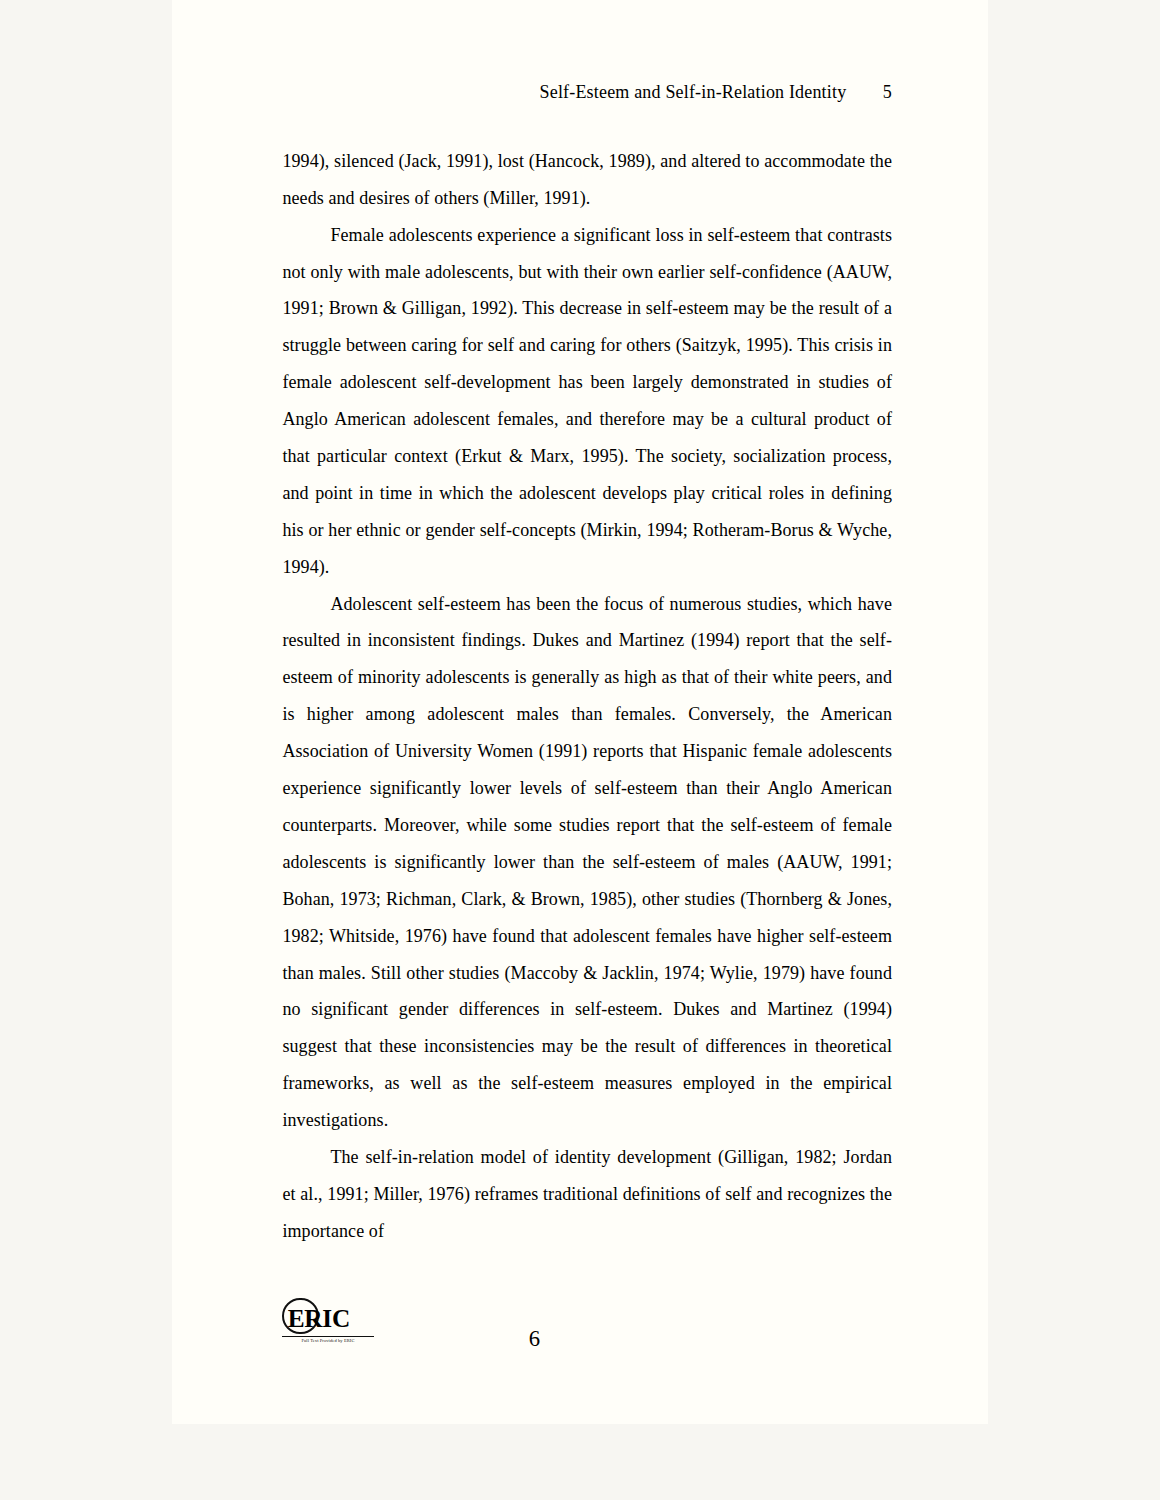Self-Esteem and Self-in-Relation Identity5
1994), silenced (Jack, 1991), lost (Hancock, 1989), and altered to accommodate the needs and desires of others (Miller, 1991).
Female adolescents experience a significant loss in self-esteem that contrasts not only with male adolescents, but with their own earlier self-confidence (AAUW, 1991; Brown & Gilligan, 1992). This decrease in self-esteem may be the result of a struggle between caring for self and caring for others (Saitzyk, 1995). This crisis in female adolescent self-development has been largely demonstrated in studies of Anglo American adolescent females, and therefore may be a cultural product of that particular context (Erkut & Marx, 1995). The society, socialization process, and point in time in which the adolescent develops play critical roles in defining his or her ethnic or gender self-concepts (Mirkin, 1994; Rotheram-Borus & Wyche, 1994).
Adolescent self-esteem has been the focus of numerous studies, which have resulted in inconsistent findings. Dukes and Martinez (1994) report that the self-esteem of minority adolescents is generally as high as that of their white peers, and is higher among adolescent males than females. Conversely, the American Association of University Women (1991) reports that Hispanic female adolescents experience significantly lower levels of self-esteem than their Anglo American counterparts. Moreover, while some studies report that the self-esteem of female adolescents is significantly lower than the self-esteem of males (AAUW, 1991; Bohan, 1973; Richman, Clark, & Brown, 1985), other studies (Thornberg & Jones, 1982; Whitside, 1976) have found that adolescent females have higher self-esteem than males. Still other studies (Maccoby & Jacklin, 1974; Wylie, 1979) have found no significant gender differences in self-esteem. Dukes and Martinez (1994) suggest that these inconsistencies may be the result of differences in theoretical frameworks, as well as the self-esteem measures employed in the empirical investigations.
The self-in-relation model of identity development (Gilligan, 1982; Jordan et al., 1991; Miller, 1976) reframes traditional definitions of self and recognizes the importance of
ERIC
Full Text Provided by ERIC
6